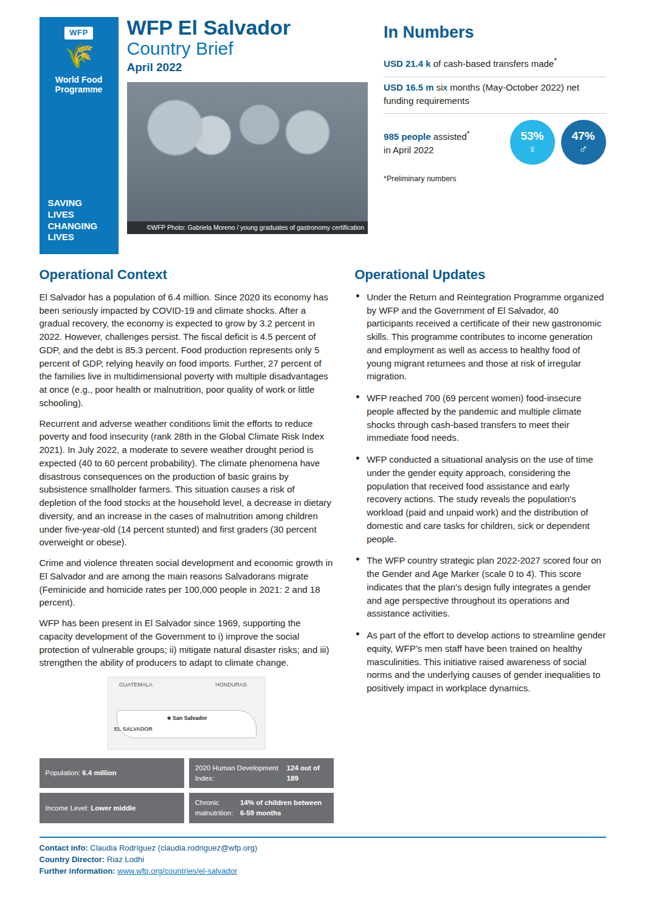WFP
🌾
World Food
Programme
SAVING LIVES CHANGING LIVES
WFP El SalvadorCountry Brief
April 2022
©WFP Photo: Gabriela Moreno / young graduates of gastronomy certification
In Numbers
USD 21.4 k of cash-based transfers made*
USD 16.5 m six months (May-October 2022) net funding requirements
985 people assisted*
in April 2022
53%♀
47%♂
*Preliminary numbers
Operational Context
El Salvador has a population of 6.4 million. Since 2020 its economy has been seriously impacted by COVID-19 and climate shocks. After a gradual recovery, the economy is expected to grow by 3.2 percent in 2022. However, challenges persist. The fiscal deficit is 4.5 percent of GDP, and the debt is 85.3 percent. Food production represents only 5 percent of GDP, relying heavily on food imports. Further, 27 percent of the families live in multidimensional poverty with multiple disadvantages at once (e.g., poor health or malnutrition, poor quality of work or little schooling).
Recurrent and adverse weather conditions limit the efforts to reduce poverty and food insecurity (rank 28th in the Global Climate Risk Index 2021). In July 2022, a moderate to severe weather drought period is expected (40 to 60 percent probability). The climate phenomena have disastrous consequences on the production of basic grains by subsistence smallholder farmers. This situation causes a risk of depletion of the food stocks at the household level, a decrease in dietary diversity, and an increase in the cases of malnutrition among children under five-year-old (14 percent stunted) and first graders (30 percent overweight or obese).
Crime and violence threaten social development and economic growth in El Salvador and are among the main reasons Salvadorans migrate (Feminicide and homicide rates per 100,000 people in 2021: 2 and 18 percent).
WFP has been present in El Salvador since 1969, supporting the capacity development of the Government to i) improve the social protection of vulnerable groups; ii) mitigate natural disaster risks; and iii) strengthen the ability of producers to adapt to climate change.
GUATEMALA HONDURAS
EL SALVADOR San Salvador
Population: 6.4 million
2020 Human Development Index:
124 out of 189
Income Level: Lower middle
Chronic malnutrition: 14% of children between 6-59 months
Operational Updates
Under the Return and Reintegration Programme organized by WFP and the Government of El Salvador, 40 participants received a certificate of their new gastronomic skills. This programme contributes to income generation and employment as well as access to healthy food of young migrant returnees and those at risk of irregular migration.
WFP reached 700 (69 percent women) food-insecure people affected by the pandemic and multiple climate shocks through cash-based transfers to meet their immediate food needs.
WFP conducted a situational analysis on the use of time under the gender equity approach, considering the population that received food assistance and early recovery actions. The study reveals the population's workload (paid and unpaid work) and the distribution of domestic and care tasks for children, sick or dependent people.
The WFP country strategic plan 2022-2027 scored four on the Gender and Age Marker (scale 0 to 4). This score indicates that the plan's design fully integrates a gender and age perspective throughout its operations and assistance activities.
As part of the effort to develop actions to streamline gender equity, WFP’s men staff have been trained on healthy masculinities. This initiative raised awareness of social norms and the underlying causes of gender inequalities to positively impact in workplace dynamics.
Contact info: Claudia Rodríguez (claudia.rodriguez@wfp.org)
Country Director: Riaz Lodhi
Further information: www.wfp.org/countries/el-salvador